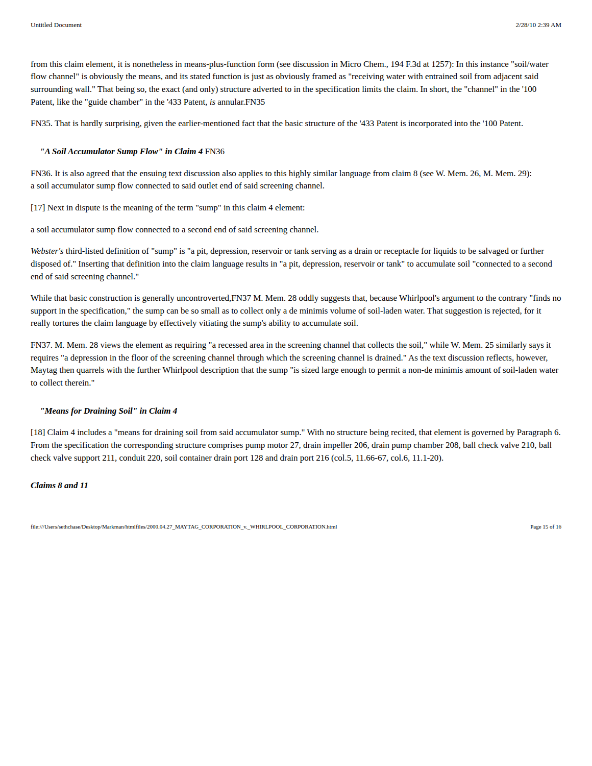Untitled Document
2/28/10 2:39 AM
from this claim element, it is nonetheless in means-plus-function form (see discussion in Micro Chem., 194 F.3d at 1257): In this instance "soil/water flow channel" is obviously the means, and its stated function is just as obviously framed as "receiving water with entrained soil from adjacent said surrounding wall." That being so, the exact (and only) structure adverted to in the specification limits the claim. In short, the "channel" in the '100 Patent, like the "guide chamber" in the '433 Patent, is annular.FN35
FN35. That is hardly surprising, given the earlier-mentioned fact that the basic structure of the '433 Patent is incorporated into the '100 Patent.
"A Soil Accumulator Sump Flow" in Claim 4 FN36
FN36. It is also agreed that the ensuing text discussion also applies to this highly similar language from claim 8 (see W. Mem. 26, M. Mem. 29):
a soil accumulator sump flow connected to said outlet end of said screening channel.
[17] Next in dispute is the meaning of the term "sump" in this claim 4 element:
a soil accumulator sump flow connected to a second end of said screening channel.
Webster's third-listed definition of "sump" is "a pit, depression, reservoir or tank serving as a drain or receptacle for liquids to be salvaged or further disposed of." Inserting that definition into the claim language results in "a pit, depression, reservoir or tank" to accumulate soil "connected to a second end of said screening channel."
While that basic construction is generally uncontroverted,FN37 M. Mem. 28 oddly suggests that, because Whirlpool's argument to the contrary "finds no support in the specification," the sump can be so small as to collect only a de minimis volume of soil-laden water. That suggestion is rejected, for it really tortures the claim language by effectively vitiating the sump's ability to accumulate soil.
FN37. M. Mem. 28 views the element as requiring "a recessed area in the screening channel that collects the soil," while W. Mem. 25 similarly says it requires "a depression in the floor of the screening channel through which the screening channel is drained." As the text discussion reflects, however, Maytag then quarrels with the further Whirlpool description that the sump "is sized large enough to permit a non-de minimis amount of soil-laden water to collect therein."
"Means for Draining Soil" in Claim 4
[18] Claim 4 includes a "means for draining soil from said accumulator sump." With no structure being recited, that element is governed by Paragraph 6. From the specification the corresponding structure comprises pump motor 27, drain impeller 206, drain pump chamber 208, ball check valve 210, ball check valve support 211, conduit 220, soil container drain port 128 and drain port 216 (col.5, 11.66-67, col.6, 11.1-20).
Claims 8 and 11
file:///Users/sethchase/Desktop/Markman/htmlfiles/2000.04.27_MAYTAG_CORPORATION_v._WHIRLPOOL_CORPORATION.html
Page 15 of 16